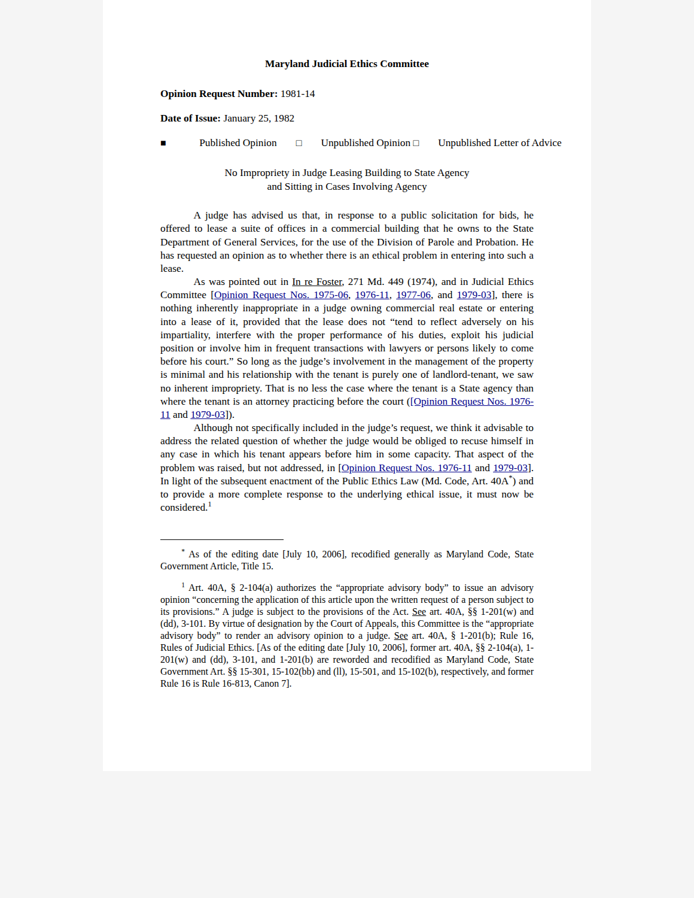Maryland Judicial Ethics Committee
Opinion Request Number: 1981-14
Date of Issue: January 25, 1982
■ Published Opinion □ Unpublished Opinion □ Unpublished Letter of Advice
No Impropriety in Judge Leasing Building to State Agency
and Sitting in Cases Involving Agency
A judge has advised us that, in response to a public solicitation for bids, he offered to lease a suite of offices in a commercial building that he owns to the State Department of General Services, for the use of the Division of Parole and Probation. He has requested an opinion as to whether there is an ethical problem in entering into such a lease.
As was pointed out in In re Foster, 271 Md. 449 (1974), and in Judicial Ethics Committee [Opinion Request Nos. 1975-06, 1976-11, 1977-06, and 1979-03], there is nothing inherently inappropriate in a judge owning commercial real estate or entering into a lease of it, provided that the lease does not “tend to reflect adversely on his impartiality, interfere with the proper performance of his duties, exploit his judicial position or involve him in frequent transactions with lawyers or persons likely to come before his court.” So long as the judge’s involvement in the management of the property is minimal and his relationship with the tenant is purely one of landlord-tenant, we saw no inherent impropriety. That is no less the case where the tenant is a State agency than where the tenant is an attorney practicing before the court ([Opinion Request Nos. 1976-11 and 1979-03]).
Although not specifically included in the judge’s request, we think it advisable to address the related question of whether the judge would be obliged to recuse himself in any case in which his tenant appears before him in some capacity. That aspect of the problem was raised, but not addressed, in [Opinion Request Nos. 1976-11 and 1979-03]. In light of the subsequent enactment of the Public Ethics Law (Md. Code, Art. 40A*) and to provide a more complete response to the underlying ethical issue, it must now be considered.1
* As of the editing date [July 10, 2006], recodified generally as Maryland Code, State Government Article, Title 15.
1 Art. 40A, § 2-104(a) authorizes the “appropriate advisory body” to issue an advisory opinion “concerning the application of this article upon the written request of a person subject to its provisions.” A judge is subject to the provisions of the Act. See art. 40A, §§ 1-201(w) and (dd), 3-101. By virtue of designation by the Court of Appeals, this Committee is the “appropriate advisory body” to render an advisory opinion to a judge. See art. 40A, § 1-201(b); Rule 16, Rules of Judicial Ethics. [As of the editing date [July 10, 2006], former art. 40A, §§ 2-104(a), 1-201(w) and (dd), 3-101, and 1-201(b) are reworded and recodified as Maryland Code, State Government Art. §§ 15-301, 15-102(bb) and (ll), 15-501, and 15-102(b), respectively, and former Rule 16 is Rule 16-813, Canon 7].